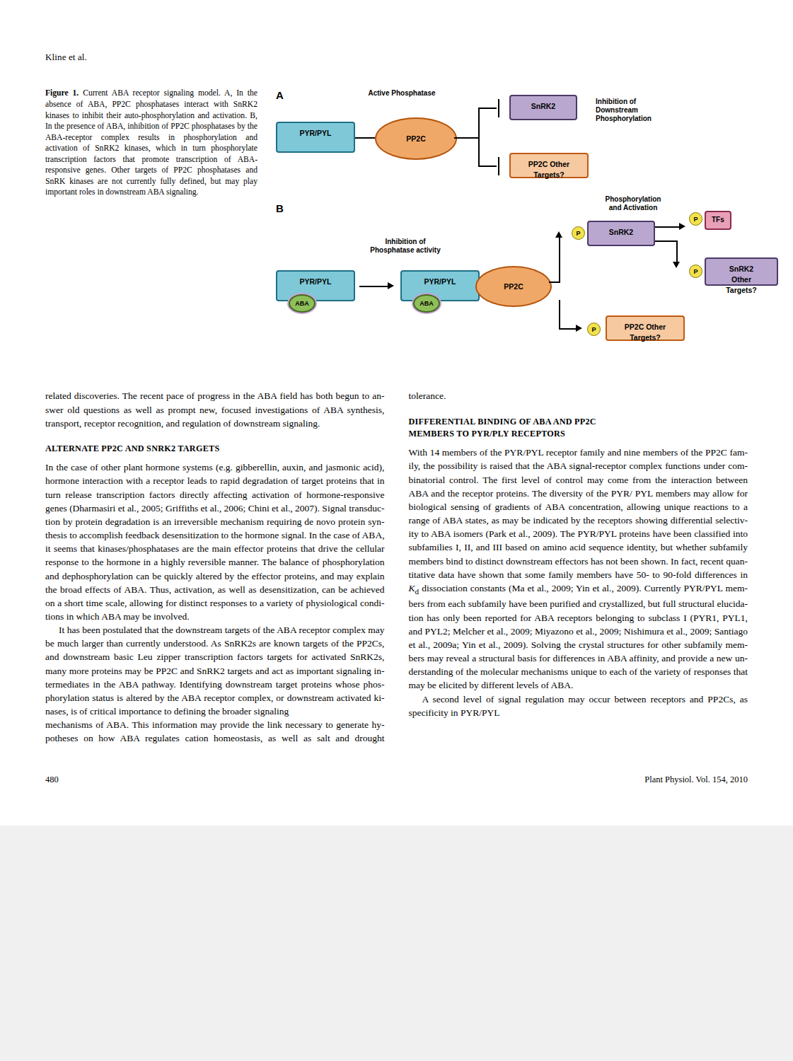Kline et al.
Figure 1. Current ABA receptor signaling model. A, In the absence of ABA, PP2C phosphatases interact with SnRK2 kinases to inhibit their auto-phosphorylation and activation. B, In the presence of ABA, inhibition of PP2C phosphatases by the ABA-receptor complex results in phosphorylation and activation of SnRK2 kinases, which in turn phosphorylate transcription factors that promote transcription of ABA-responsive genes. Other targets of PP2C phosphatases and SnRK kinases are not currently fully defined, but may play important roles in downstream ABA signaling.
A
Active Phosphatase
PYR/PYL
PP2C
SnRK2
PP2C Other
Targets?
Inhibition of
Downstream
Phosphorylation
B
Phosphorylation
and Activation
Inhibition of
Phosphatase activity
PYR/PYL
ABA
PYR/PYL
ABA
PP2C
P
SnRK2
P
TFs
P
SnRK2
Other
Targets?
P
PP2C Other
Targets?
related discoveries. The recent pace of progress in the ABA field has both begun to answer old questions as well as prompt new, focused investigations of ABA synthesis, transport, receptor recognition, and regulation of downstream signaling.
ALTERNATE PP2C AND SNRK2 TARGETS
In the case of other plant hormone systems (e.g. gibberellin, auxin, and jasmonic acid), hormone interaction with a receptor leads to rapid degradation of target proteins that in turn release transcription factors directly affecting activation of hormone-responsive genes (Dharmasiri et al., 2005; Griffiths et al., 2006; Chini et al., 2007). Signal transduction by protein degradation is an irreversible mechanism requiring de novo protein synthesis to accomplish feedback desensitization to the hormone signal. In the case of ABA, it seems that kinases/phosphatases are the main effector proteins that drive the cellular response to the hormone in a highly reversible manner. The balance of phosphorylation and dephosphorylation can be quickly altered by the effector proteins, and may explain the broad effects of ABA. Thus, activation, as well as desensitization, can be achieved on a short time scale, allowing for distinct responses to a variety of physiological conditions in which ABA may be involved.
It has been postulated that the downstream targets of the ABA receptor complex may be much larger than currently understood. As SnRK2s are known targets of the PP2Cs, and downstream basic Leu zipper transcription factors targets for activated SnRK2s, many more proteins may be PP2C and SnRK2 targets and act as important signaling intermediates in the ABA pathway. Identifying downstream target proteins whose phosphorylation status is altered by the ABA receptor complex, or downstream activated kinases, is of critical importance to defining the broader signaling
mechanisms of ABA. This information may provide the link necessary to generate hypotheses on how ABA regulates cation homeostasis, as well as salt and drought tolerance.
DIFFERENTIAL BINDING OF ABA AND PP2C
MEMBERS TO PYR/PLY RECEPTORS
With 14 members of the PYR/PYL receptor family and nine members of the PP2C family, the possibility is raised that the ABA signal-receptor complex functions under combinatorial control. The first level of control may come from the interaction between ABA and the receptor proteins. The diversity of the PYR/ PYL members may allow for biological sensing of gradients of ABA concentration, allowing unique reactions to a range of ABA states, as may be indicated by the receptors showing differential selectivity to ABA isomers (Park et al., 2009). The PYR/PYL proteins have been classified into subfamilies I, II, and III based on amino acid sequence identity, but whether subfamily members bind to distinct downstream effectors has not been shown. In fact, recent quantitative data have shown that some family members have 50- to 90-fold differences in Kd dissociation constants (Ma et al., 2009; Yin et al., 2009). Currently PYR/PYL members from each subfamily have been purified and crystallized, but full structural elucidation has only been reported for ABA receptors belonging to subclass I (PYR1, PYL1, and PYL2; Melcher et al., 2009; Miyazono et al., 2009; Nishimura et al., 2009; Santiago et al., 2009a; Yin et al., 2009). Solving the crystal structures for other subfamily members may reveal a structural basis for differences in ABA affinity, and provide a new understanding of the molecular mechanisms unique to each of the variety of responses that may be elicited by different levels of ABA.
A second level of signal regulation may occur between receptors and PP2Cs, as specificity in PYR/PYL
480 Plant Physiol. Vol. 154, 2010